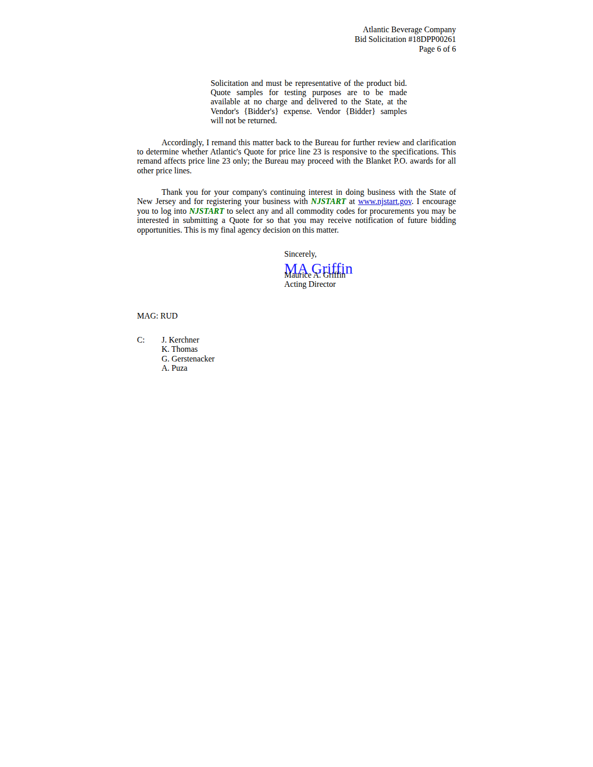Atlantic Beverage Company
Bid Solicitation #18DPP00261
Page 6 of 6
Solicitation and must be representative of the product bid. Quote samples for testing purposes are to be made available at no charge and delivered to the State, at the Vendor's {Bidder's} expense. Vendor {Bidder} samples will not be returned.
Accordingly, I remand this matter back to the Bureau for further review and clarification to determine whether Atlantic's Quote for price line 23 is responsive to the specifications. This remand affects price line 23 only; the Bureau may proceed with the Blanket P.O. awards for all other price lines.
Thank you for your company's continuing interest in doing business with the State of New Jersey and for registering your business with NJSTART at www.njstart.gov. I encourage you to log into NJSTART to select any and all commodity codes for procurements you may be interested in submitting a Quote for so that you may receive notification of future bidding opportunities. This is my final agency decision on this matter.
Sincerely,
MA Griffin
Maurice A. Griffin
Acting Director
MAG: RUD
C:
J. Kerchner
K. Thomas
G. Gerstenacker
A. Puza